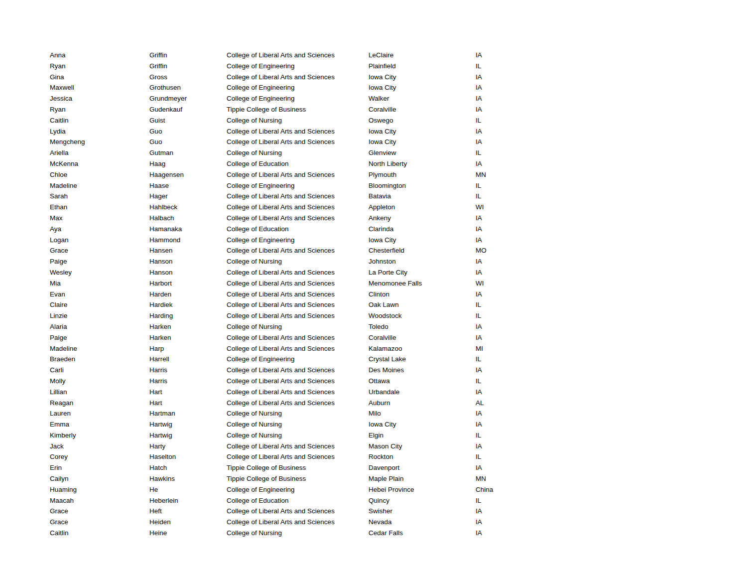| Anna | Griffin | College of Liberal Arts and Sciences | LeClaire | IA |
| Ryan | Griffin | College of Engineering | Plainfield | IL |
| Gina | Gross | College of Liberal Arts and Sciences | Iowa City | IA |
| Maxwell | Grothusen | College of Engineering | Iowa City | IA |
| Jessica | Grundmeyer | College of Engineering | Walker | IA |
| Ryan | Gudenkauf | Tippie College of Business | Coralville | IA |
| Caitlin | Guist | College of Nursing | Oswego | IL |
| Lydia | Guo | College of Liberal Arts and Sciences | Iowa City | IA |
| Mengcheng | Guo | College of Liberal Arts and Sciences | Iowa City | IA |
| Ariella | Gutman | College of Nursing | Glenview | IL |
| McKenna | Haag | College of Education | North Liberty | IA |
| Chloe | Haagensen | College of Liberal Arts and Sciences | Plymouth | MN |
| Madeline | Haase | College of Engineering | Bloomington | IL |
| Sarah | Hager | College of Liberal Arts and Sciences | Batavia | IL |
| Ethan | Hahlbeck | College of Liberal Arts and Sciences | Appleton | WI |
| Max | Halbach | College of Liberal Arts and Sciences | Ankeny | IA |
| Aya | Hamanaka | College of Education | Clarinda | IA |
| Logan | Hammond | College of Engineering | Iowa City | IA |
| Grace | Hansen | College of Liberal Arts and Sciences | Chesterfield | MO |
| Paige | Hanson | College of Nursing | Johnston | IA |
| Wesley | Hanson | College of Liberal Arts and Sciences | La Porte City | IA |
| Mia | Harbort | College of Liberal Arts and Sciences | Menomonee Falls | WI |
| Evan | Harden | College of Liberal Arts and Sciences | Clinton | IA |
| Claire | Hardiek | College of Liberal Arts and Sciences | Oak Lawn | IL |
| Linzie | Harding | College of Liberal Arts and Sciences | Woodstock | IL |
| Alaria | Harken | College of Nursing | Toledo | IA |
| Paige | Harken | College of Liberal Arts and Sciences | Coralville | IA |
| Madeline | Harp | College of Liberal Arts and Sciences | Kalamazoo | MI |
| Braeden | Harrell | College of Engineering | Crystal Lake | IL |
| Carli | Harris | College of Liberal Arts and Sciences | Des Moines | IA |
| Molly | Harris | College of Liberal Arts and Sciences | Ottawa | IL |
| Lillian | Hart | College of Liberal Arts and Sciences | Urbandale | IA |
| Reagan | Hart | College of Liberal Arts and Sciences | Auburn | AL |
| Lauren | Hartman | College of Nursing | Milo | IA |
| Emma | Hartwig | College of Nursing | Iowa City | IA |
| Kimberly | Hartwig | College of Nursing | Elgin | IL |
| Jack | Harty | College of Liberal Arts and Sciences | Mason City | IA |
| Corey | Haselton | College of Liberal Arts and Sciences | Rockton | IL |
| Erin | Hatch | Tippie College of Business | Davenport | IA |
| Cailyn | Hawkins | Tippie College of Business | Maple Plain | MN |
| Huaming | He | College of Engineering | Hebei Province | China |
| Maacah | Heberlein | College of Education | Quincy | IL |
| Grace | Heft | College of Liberal Arts and Sciences | Swisher | IA |
| Grace | Heiden | College of Liberal Arts and Sciences | Nevada | IA |
| Caitlin | Heine | College of Nursing | Cedar Falls | IA |